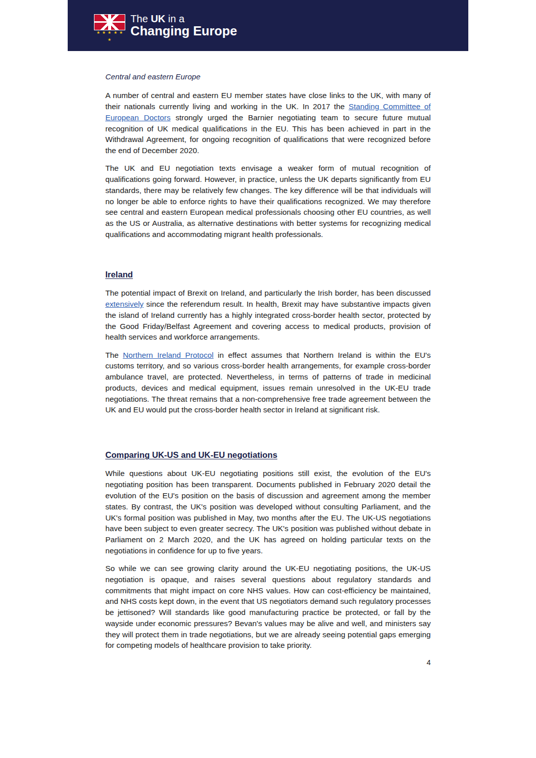★ ★ ★ ★ ★ ★
The UK in a
Changing Europe
Central and eastern Europe
A number of central and eastern EU member states have close links to the UK, with many of their nationals currently living and working in the UK. In 2017 the Standing Committee of European Doctors strongly urged the Barnier negotiating team to secure future mutual recognition of UK medical qualifications in the EU. This has been achieved in part in the Withdrawal Agreement, for ongoing recognition of qualifications that were recognized before the end of December 2020.
The UK and EU negotiation texts envisage a weaker form of mutual recognition of qualifications going forward. However, in practice, unless the UK departs significantly from EU standards, there may be relatively few changes. The key difference will be that individuals will no longer be able to enforce rights to have their qualifications recognized. We may therefore see central and eastern European medical professionals choosing other EU countries, as well as the US or Australia, as alternative destinations with better systems for recognizing medical qualifications and accommodating migrant health professionals.
Ireland
The potential impact of Brexit on Ireland, and particularly the Irish border, has been discussed extensively since the referendum result. In health, Brexit may have substantive impacts given the island of Ireland currently has a highly integrated cross-border health sector, protected by the Good Friday/Belfast Agreement and covering access to medical products, provision of health services and workforce arrangements.
The Northern Ireland Protocol in effect assumes that Northern Ireland is within the EU's customs territory, and so various cross-border health arrangements, for example cross-border ambulance travel, are protected. Nevertheless, in terms of patterns of trade in medicinal products, devices and medical equipment, issues remain unresolved in the UK-EU trade negotiations. The threat remains that a non-comprehensive free trade agreement between the UK and EU would put the cross-border health sector in Ireland at significant risk.
Comparing UK-US and UK-EU negotiations
While questions about UK-EU negotiating positions still exist, the evolution of the EU's negotiating position has been transparent. Documents published in February 2020 detail the evolution of the EU's position on the basis of discussion and agreement among the member states. By contrast, the UK's position was developed without consulting Parliament, and the UK's formal position was published in May, two months after the EU. The UK-US negotiations have been subject to even greater secrecy. The UK's position was published without debate in Parliament on 2 March 2020, and the UK has agreed on holding particular texts on the negotiations in confidence for up to five years.
So while we can see growing clarity around the UK-EU negotiating positions, the UK-US negotiation is opaque, and raises several questions about regulatory standards and commitments that might impact on core NHS values. How can cost-efficiency be maintained, and NHS costs kept down, in the event that US negotiators demand such regulatory processes be jettisoned? Will standards like good manufacturing practice be protected, or fall by the wayside under economic pressures? Bevan's values may be alive and well, and ministers say they will protect them in trade negotiations, but we are already seeing potential gaps emerging for competing models of healthcare provision to take priority.
4